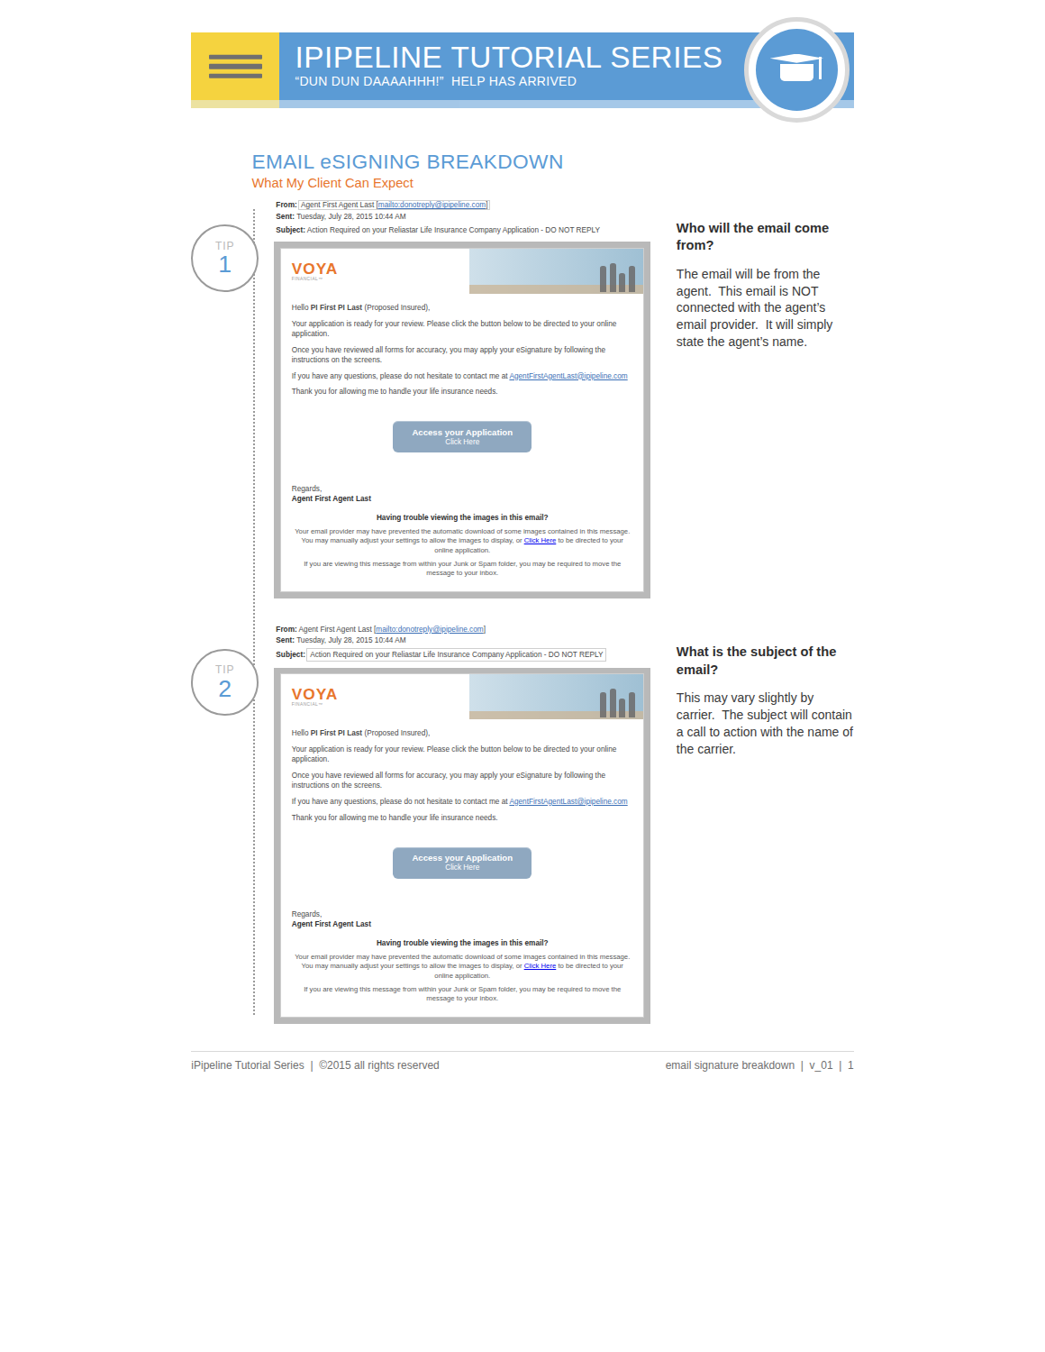IPIPELINE TUTORIAL SERIES
“DUN DUN DAAAAHHH!” HELP HAS ARRIVED
EMAIL eSIGNING BREAKDOWN
What My Client Can Expect
TIP
1
From: Agent First Agent Last [mailto:donotreply@ipipeline.com]
Sent: Tuesday, July 28, 2015 10:44 AM
Subject: Action Required on your Reliastar Life Insurance Company Application - DO NOT REPLY
VOYAFINANCIAL™
Hello PI First PI Last (Proposed Insured),
Your application is ready for your review. Please click the button below to be directed to your online application.
Once you have reviewed all forms for accuracy, you may apply your eSignature by following the instructions on the screens.
If you have any questions, please do not hesitate to contact me at AgentFirstAgentLast@ipipeline.com
Thank you for allowing me to handle your life insurance needs.
Access your Application Click Here
Regards,
Agent First Agent Last
Having trouble viewing the images in this email?
Your email provider may have prevented the automatic download of some images contained in this message. You may manually adjust your settings to allow the images to display, or Click Here to be directed to your online application.
If you are viewing this message from within your Junk or Spam folder, you may be required to move the message to your inbox.
Who will the email come from?
The email will be from the agent. This email is NOT connected with the agent’s email provider. It will simply state the agent’s name.
TIP
2
From: Agent First Agent Last [mailto:donotreply@ipipeline.com]
Sent: Tuesday, July 28, 2015 10:44 AM
Subject: Action Required on your Reliastar Life Insurance Company Application - DO NOT REPLY
VOYAFINANCIAL™
Hello PI First PI Last (Proposed Insured),
Your application is ready for your review. Please click the button below to be directed to your online application.
Once you have reviewed all forms for accuracy, you may apply your eSignature by following the instructions on the screens.
If you have any questions, please do not hesitate to contact me at AgentFirstAgentLast@ipipeline.com
Thank you for allowing me to handle your life insurance needs.
Access your Application Click Here
Regards,
Agent First Agent Last
Having trouble viewing the images in this email?
Your email provider may have prevented the automatic download of some images contained in this message. You may manually adjust your settings to allow the images to display, or Click Here to be directed to your online application.
If you are viewing this message from within your Junk or Spam folder, you may be required to move the message to your inbox.
What is the subject of the email?
This may vary slightly by carrier. The subject will contain a call to action with the name of the carrier.
iPipeline Tutorial Series | ©2015 all rights reserved
email signature breakdown | v_01 | 1